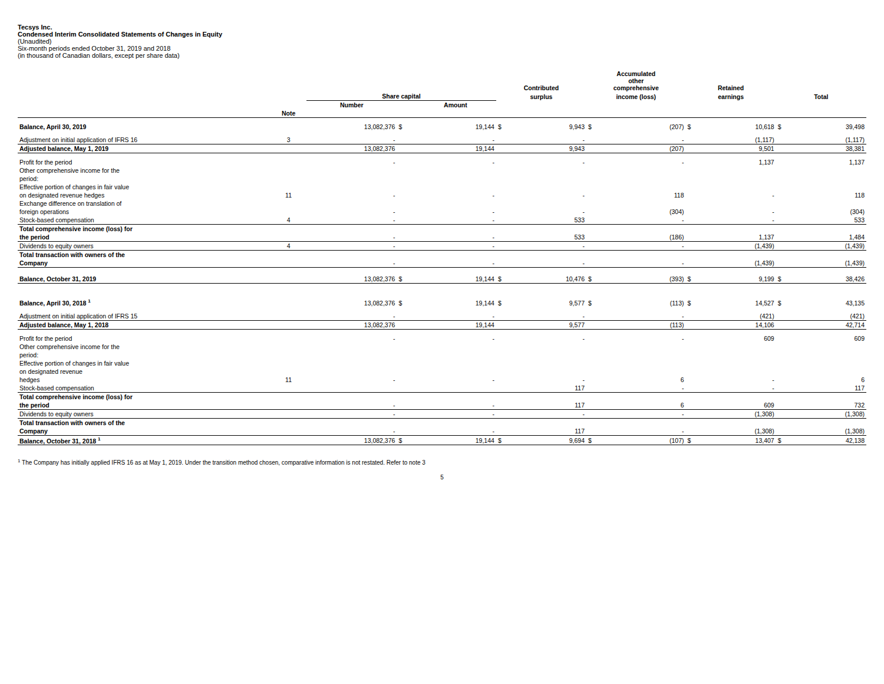Tecsys Inc.
Condensed Interim Consolidated Statements of Changes in Equity
(Unaudited)
Six-month periods ended October 31, 2019 and 2018
(in thousand of Canadian dollars, except per share data)
| | | | Contributed | Accumulated other comprehensive | Retained | |
| | | Share capital | surplus | income (loss) | earnings | Total |
| | | Number | | Amount | | | | |
| | Note | | | | | | | |
| Balance, April 30, 2019 | | 13,082,376 | $ | 19,144 | $ | 9,943 | $ | (207) | $ | 10,618 | $ | 39,498 |
| Adjustment on initial application of IFRS 16 | 3 | - | | - | | - | | - | | (1,117) | | (1,117) |
| Adjusted balance, May 1, 2019 | | 13,082,376 | | 19,144 | | 9,943 | | (207) | | 9,501 | | 38,381 |
| Profit for the period | | - | | - | | - | | - | | 1,137 | | 1,137 |
| Other comprehensive income for the | |
| period: | |
| Effective portion of changes in fair value | |
| on designated revenue hedges | 11 | - | | - | | - | | 118 | | - | | 118 |
| Exchange difference on translation of | |
| foreign operations | | - | | - | | - | | (304) | | - | | (304) |
| Stock-based compensation | 4 | - | | - | | 533 | | - | | - | | 533 |
| Total comprehensive income (loss) for | |
| the period | | - | | - | | 533 | | (186) | | 1,137 | | 1,484 |
| Dividends to equity owners | 4 | - | | - | | - | | - | | (1,439) | | (1,439) |
| Total transaction with owners of the | |
| Company | | - | | - | | - | | - | | (1,439) | | (1,439) |
| Balance, October 31, 2019 | | 13,082,376 | $ | 19,144 | $ | 10,476 | $ | (393) | $ | 9,199 | $ | 38,426 |
| Balance, April 30, 2018 1 | | 13,082,376 | $ | 19,144 | $ | 9,577 | $ | (113) | $ | 14,527 | $ | 43,135 |
| Adjustment on initial application of IFRS 15 | | - | | - | | - | | - | | (421) | | (421) |
| Adjusted balance, May 1, 2018 | | 13,082,376 | | 19,144 | | 9,577 | | (113) | | 14,106 | | 42,714 |
| Profit for the period | | - | | - | | - | | - | | 609 | | 609 |
| Other comprehensive income for the | |
| period: | |
| Effective portion of changes in fair value | |
| on designated revenue | |
| hedges | 11 | - | | - | | - | | 6 | | - | | 6 |
| Stock-based compensation | | | | | | 117 | | - | | - | | 117 |
| Total comprehensive income (loss) for | |
| the period | | - | | - | | 117 | | 6 | | 609 | | 732 |
| Dividends to equity owners | | - | | - | | - | | - | | (1,308) | | (1,308) |
| Total transaction with owners of the | |
| Company | | - | | - | | 117 | | - | | (1,308) | | (1,308) |
| Balance, October 31, 2018 1 | | 13,082,376 | $ | 19,144 | $ | 9,694 | $ | (107) | $ | 13,407 | $ | 42,138 |
1 The Company has initially applied IFRS 16 as at May 1, 2019. Under the transition method chosen, comparative information is not restated. Refer to note 3
5